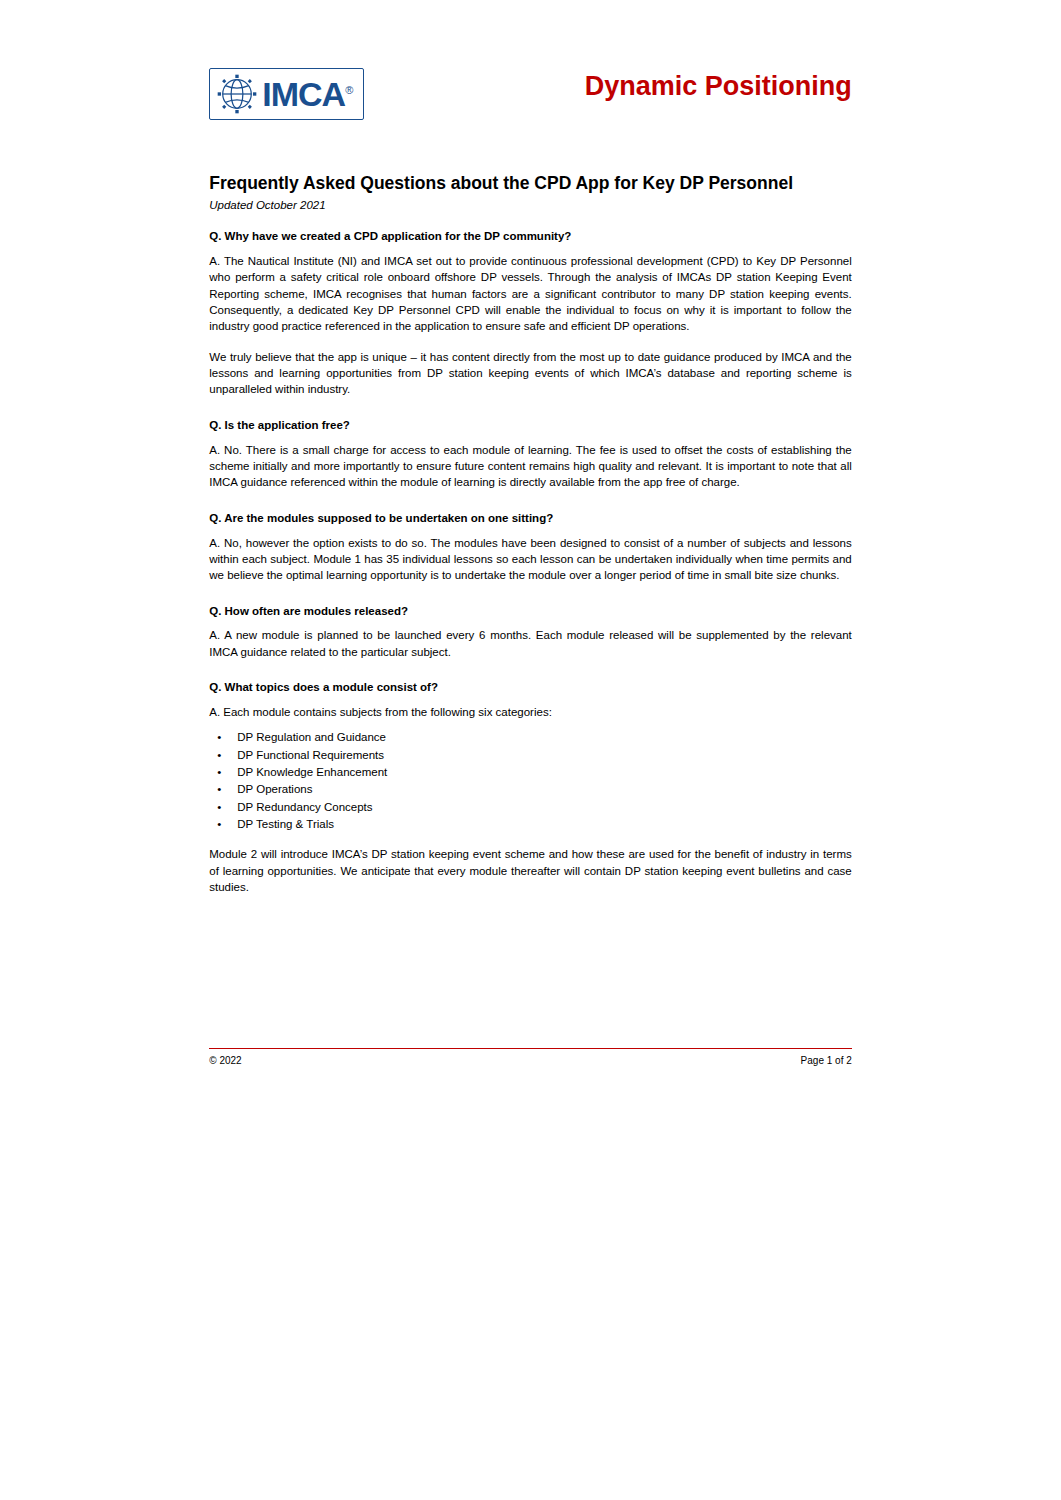IMCA®
Dynamic Positioning
Frequently Asked Questions about the CPD App for Key DP Personnel
Updated October 2021
Q. Why have we created a CPD application for the DP community?
A. The Nautical Institute (NI) and IMCA set out to provide continuous professional development (CPD) to Key DP Personnel who perform a safety critical role onboard offshore DP vessels. Through the analysis of IMCAs DP station Keeping Event Reporting scheme, IMCA recognises that human factors are a significant contributor to many DP station keeping events. Consequently, a dedicated Key DP Personnel CPD will enable the individual to focus on why it is important to follow the industry good practice referenced in the application to ensure safe and efficient DP operations.
We truly believe that the app is unique – it has content directly from the most up to date guidance produced by IMCA and the lessons and learning opportunities from DP station keeping events of which IMCA’s database and reporting scheme is unparalleled within industry.
Q. Is the application free?
A. No. There is a small charge for access to each module of learning. The fee is used to offset the costs of establishing the scheme initially and more importantly to ensure future content remains high quality and relevant. It is important to note that all IMCA guidance referenced within the module of learning is directly available from the app free of charge.
Q. Are the modules supposed to be undertaken on one sitting?
A. No, however the option exists to do so. The modules have been designed to consist of a number of subjects and lessons within each subject. Module 1 has 35 individual lessons so each lesson can be undertaken individually when time permits and we believe the optimal learning opportunity is to undertake the module over a longer period of time in small bite size chunks.
Q. How often are modules released?
A. A new module is planned to be launched every 6 months. Each module released will be supplemented by the relevant IMCA guidance related to the particular subject.
Q. What topics does a module consist of?
A. Each module contains subjects from the following six categories:
DP Regulation and Guidance
DP Functional Requirements
DP Knowledge Enhancement
DP Operations
DP Redundancy Concepts
DP Testing & Trials
Module 2 will introduce IMCA’s DP station keeping event scheme and how these are used for the benefit of industry in terms of learning opportunities. We anticipate that every module thereafter will contain DP station keeping event bulletins and case studies.
© 2022 Page 1 of 2